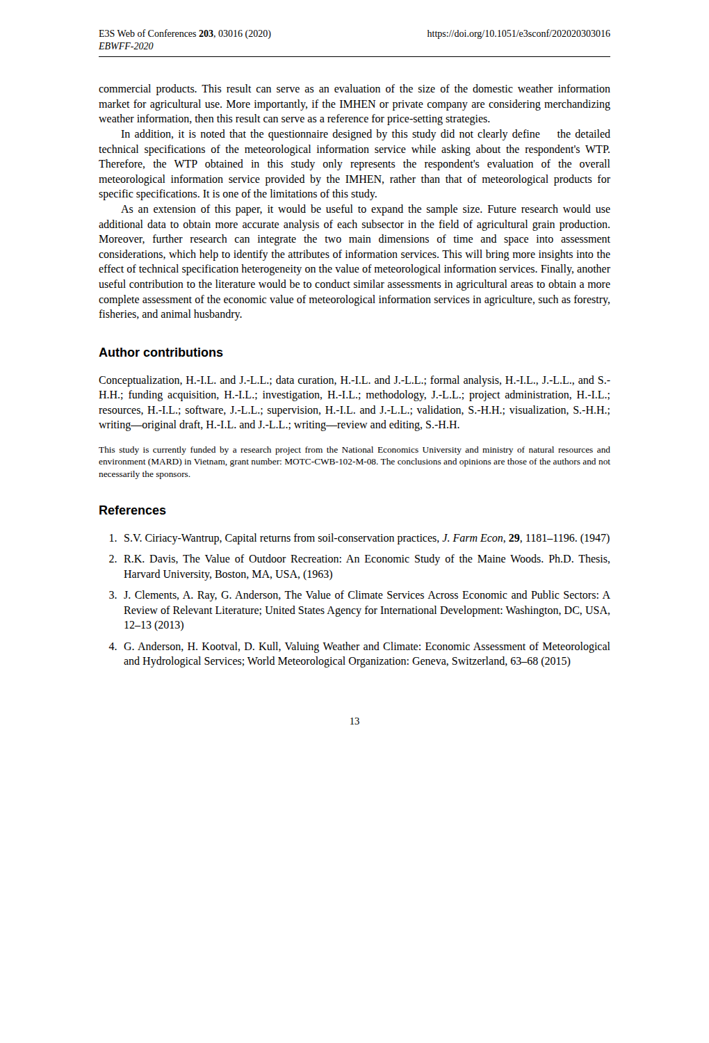E3S Web of Conferences 203, 03016 (2020)
EBWFF-2020
https://doi.org/10.1051/e3sconf/202020303016
commercial products. This result can serve as an evaluation of the size of the domestic weather information market for agricultural use. More importantly, if the IMHEN or private company are considering merchandizing weather information, then this result can serve as a reference for price-setting strategies.
In addition, it is noted that the questionnaire designed by this study did not clearly define the detailed technical specifications of the meteorological information service while asking about the respondent's WTP. Therefore, the WTP obtained in this study only represents the respondent's evaluation of the overall meteorological information service provided by the IMHEN, rather than that of meteorological products for specific specifications. It is one of the limitations of this study.
As an extension of this paper, it would be useful to expand the sample size. Future research would use additional data to obtain more accurate analysis of each subsector in the field of agricultural grain production. Moreover, further research can integrate the two main dimensions of time and space into assessment considerations, which help to identify the attributes of information services. This will bring more insights into the effect of technical specification heterogeneity on the value of meteorological information services. Finally, another useful contribution to the literature would be to conduct similar assessments in agricultural areas to obtain a more complete assessment of the economic value of meteorological information services in agriculture, such as forestry, fisheries, and animal husbandry.
Author contributions
Conceptualization, H.-I.L. and J.-L.L.; data curation, H.-I.L. and J.-L.L.; formal analysis, H.-I.L., J.-L.L., and S.-H.H.; funding acquisition, H.-I.L.; investigation, H.-I.L.; methodology, J.-L.L.; project administration, H.-I.L.; resources, H.-I.L.; software, J.-L.L.; supervision, H.-I.L. and J.-L.L.; validation, S.-H.H.; visualization, S.-H.H.; writing—original draft, H.-I.L. and J.-L.L.; writing—review and editing, S.-H.H.
This study is currently funded by a research project from the National Economics University and ministry of natural resources and environment (MARD) in Vietnam, grant number: MOTC-CWB-102-M-08. The conclusions and opinions are those of the authors and not necessarily the sponsors.
References
S.V. Ciriacy-Wantrup, Capital returns from soil-conservation practices, J. Farm Econ, 29, 1181–1196. (1947)
R.K. Davis, The Value of Outdoor Recreation: An Economic Study of the Maine Woods. Ph.D. Thesis, Harvard University, Boston, MA, USA, (1963)
J. Clements, A. Ray, G. Anderson, The Value of Climate Services Across Economic and Public Sectors: A Review of Relevant Literature; United States Agency for International Development: Washington, DC, USA, 12–13 (2013)
G. Anderson, H. Kootval, D. Kull, Valuing Weather and Climate: Economic Assessment of Meteorological and Hydrological Services; World Meteorological Organization: Geneva, Switzerland, 63–68 (2015)
13